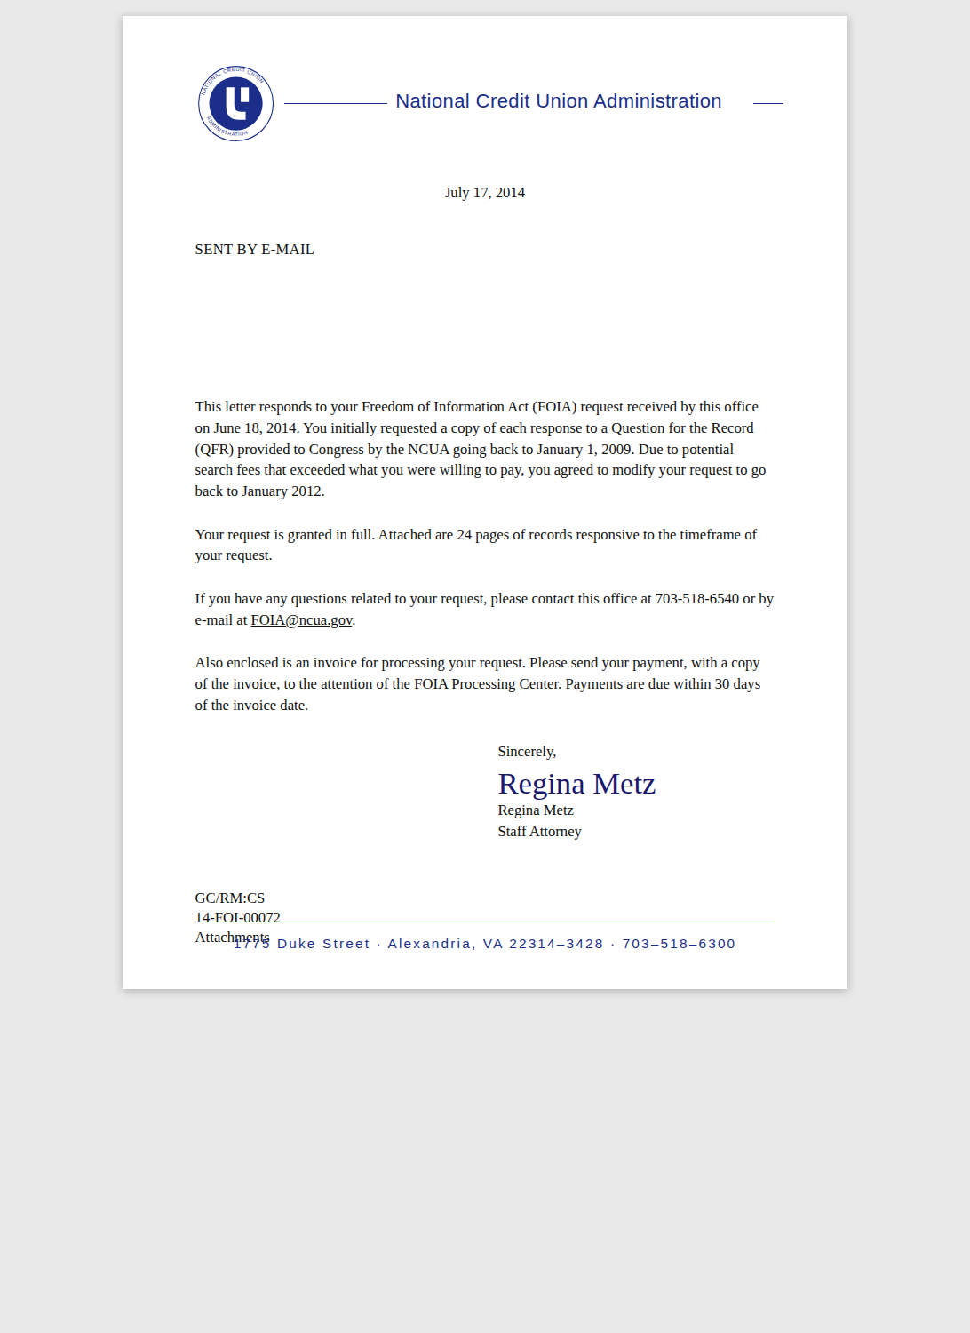NATIONAL CREDIT UNION ADMINISTRATION
National Credit Union Administration
July 17, 2014
SENT BY E-MAIL
This letter responds to your Freedom of Information Act (FOIA) request received by this office on June 18, 2014. You initially requested a copy of each response to a Question for the Record (QFR) provided to Congress by the NCUA going back to January 1, 2009. Due to potential search fees that exceeded what you were willing to pay, you agreed to modify your request to go back to January 2012.
Your request is granted in full. Attached are 24 pages of records responsive to the timeframe of your request.
If you have any questions related to your request, please contact this office at 703-518-6540 or by e-mail at FOIA@ncua.gov.
Also enclosed is an invoice for processing your request. Please send your payment, with a copy of the invoice, to the attention of the FOIA Processing Center. Payments are due within 30 days of the invoice date.
Sincerely,
Regina Metz
Regina Metz
Staff Attorney
GC/RM:CS
14-FOI-00072
Attachments
1775 Duke Street · Alexandria, VA 22314–3428 · 703–518–6300